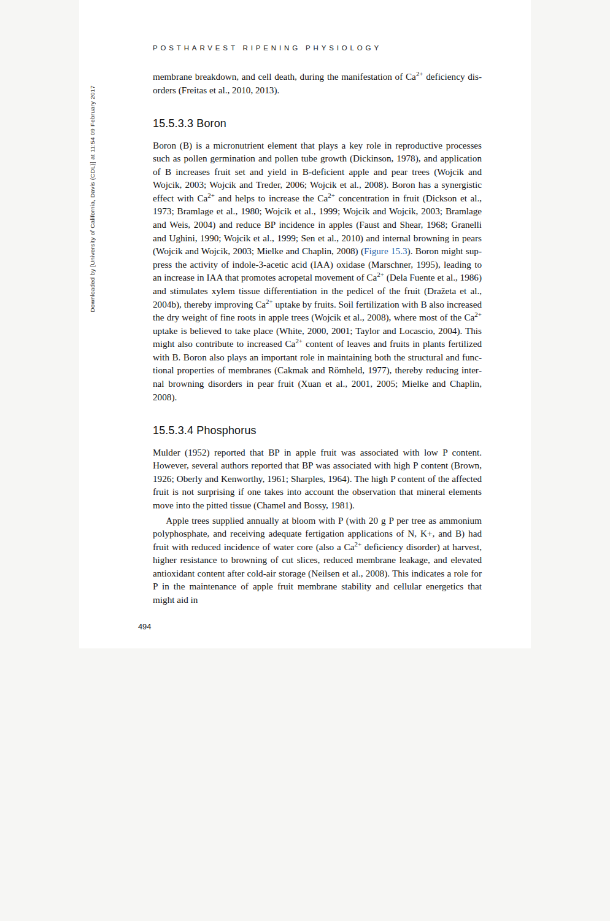Downloaded by [University of California, Davis (CDL)] at 11:54 09 February 2017
Postharvest Ripening Physiology
membrane breakdown, and cell death, during the manifestation of Ca2+ deficiency disorders (Freitas et al., 2010, 2013).
15.5.3.3 Boron
Boron (B) is a micronutrient element that plays a key role in reproductive processes such as pollen germination and pollen tube growth (Dickinson, 1978), and application of B increases fruit set and yield in B-deficient apple and pear trees (Wojcik and Wojcik, 2003; Wojcik and Treder, 2006; Wojcik et al., 2008). Boron has a synergistic effect with Ca2+ and helps to increase the Ca2+ concentration in fruit (Dickson et al., 1973; Bramlage et al., 1980; Wojcik et al., 1999; Wojcik and Wojcik, 2003; Bramlage and Weis, 2004) and reduce BP incidence in apples (Faust and Shear, 1968; Granelli and Ughini, 1990; Wojcik et al., 1999; Sen et al., 2010) and internal browning in pears (Wojcik and Wojcik, 2003; Mielke and Chaplin, 2008) (Figure 15.3). Boron might suppress the activity of indole-3-acetic acid (IAA) oxidase (Marschner, 1995), leading to an increase in IAA that promotes acropetal movement of Ca2+ (Dela Fuente et al., 1986) and stimulates xylem tissue differentiation in the pedicel of the fruit (Dražeta et al., 2004b), thereby improving Ca2+ uptake by fruits. Soil fertilization with B also increased the dry weight of fine roots in apple trees (Wojcik et al., 2008), where most of the Ca2+ uptake is believed to take place (White, 2000, 2001; Taylor and Locascio, 2004). This might also contribute to increased Ca2+ content of leaves and fruits in plants fertilized with B. Boron also plays an important role in maintaining both the structural and functional properties of membranes (Cakmak and Römheld, 1977), thereby reducing internal browning disorders in pear fruit (Xuan et al., 2001, 2005; Mielke and Chaplin, 2008).
15.5.3.4 Phosphorus
Mulder (1952) reported that BP in apple fruit was associated with low P content. However, several authors reported that BP was associated with high P content (Brown, 1926; Oberly and Kenworthy, 1961; Sharples, 1964). The high P content of the affected fruit is not surprising if one takes into account the observation that mineral elements move into the pitted tissue (Chamel and Bossy, 1981).
Apple trees supplied annually at bloom with P (with 20 g P per tree as ammonium polyphosphate, and receiving adequate fertigation applications of N, K+, and B) had fruit with reduced incidence of water core (also a Ca2+ deficiency disorder) at harvest, higher resistance to browning of cut slices, reduced membrane leakage, and elevated antioxidant content after cold-air storage (Neilsen et al., 2008). This indicates a role for P in the maintenance of apple fruit membrane stability and cellular energetics that might aid in
494